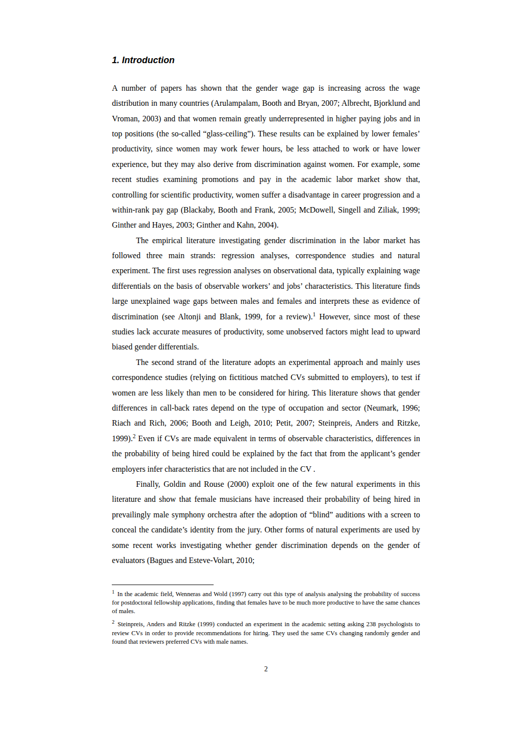1. Introduction
A number of papers has shown that the gender wage gap is increasing across the wage distribution in many countries (Arulampalam, Booth and Bryan, 2007; Albrecht, Bjorklund and Vroman, 2003) and that women remain greatly underrepresented in higher paying jobs and in top positions (the so-called “glass-ceiling”). These results can be explained by lower females’ productivity, since women may work fewer hours, be less attached to work or have lower experience, but they may also derive from discrimination against women. For example, some recent studies examining promotions and pay in the academic labor market show that, controlling for scientific productivity, women suffer a disadvantage in career progression and a within-rank pay gap (Blackaby, Booth and Frank, 2005; McDowell, Singell and Ziliak, 1999; Ginther and Hayes, 2003; Ginther and Kahn, 2004).
The empirical literature investigating gender discrimination in the labor market has followed three main strands: regression analyses, correspondence studies and natural experiment. The first uses regression analyses on observational data, typically explaining wage differentials on the basis of observable workers’ and jobs’ characteristics. This literature finds large unexplained wage gaps between males and females and interprets these as evidence of discrimination (see Altonji and Blank, 1999, for a review).1 However, since most of these studies lack accurate measures of productivity, some unobserved factors might lead to upward biased gender differentials.
The second strand of the literature adopts an experimental approach and mainly uses correspondence studies (relying on fictitious matched CVs submitted to employers), to test if women are less likely than men to be considered for hiring. This literature shows that gender differences in call-back rates depend on the type of occupation and sector (Neumark, 1996; Riach and Rich, 2006; Booth and Leigh, 2010; Petit, 2007; Steinpreis, Anders and Ritzke, 1999).2 Even if CVs are made equivalent in terms of observable characteristics, differences in the probability of being hired could be explained by the fact that from the applicant’s gender employers infer characteristics that are not included in the CV .
Finally, Goldin and Rouse (2000) exploit one of the few natural experiments in this literature and show that female musicians have increased their probability of being hired in prevailingly male symphony orchestra after the adoption of “blind” auditions with a screen to conceal the candidate’s identity from the jury. Other forms of natural experiments are used by some recent works investigating whether gender discrimination depends on the gender of evaluators (Bagues and Esteve-Volart, 2010;
1 In the academic field, Wenneras and Wold (1997) carry out this type of analysis analysing the probability of success for postdoctoral fellowship applications, finding that females have to be much more productive to have the same chances of males.
2 Steinpreis, Anders and Ritzke (1999) conducted an experiment in the academic setting asking 238 psychologists to review CVs in order to provide recommendations for hiring. They used the same CVs changing randomly gender and found that reviewers preferred CVs with male names.
2